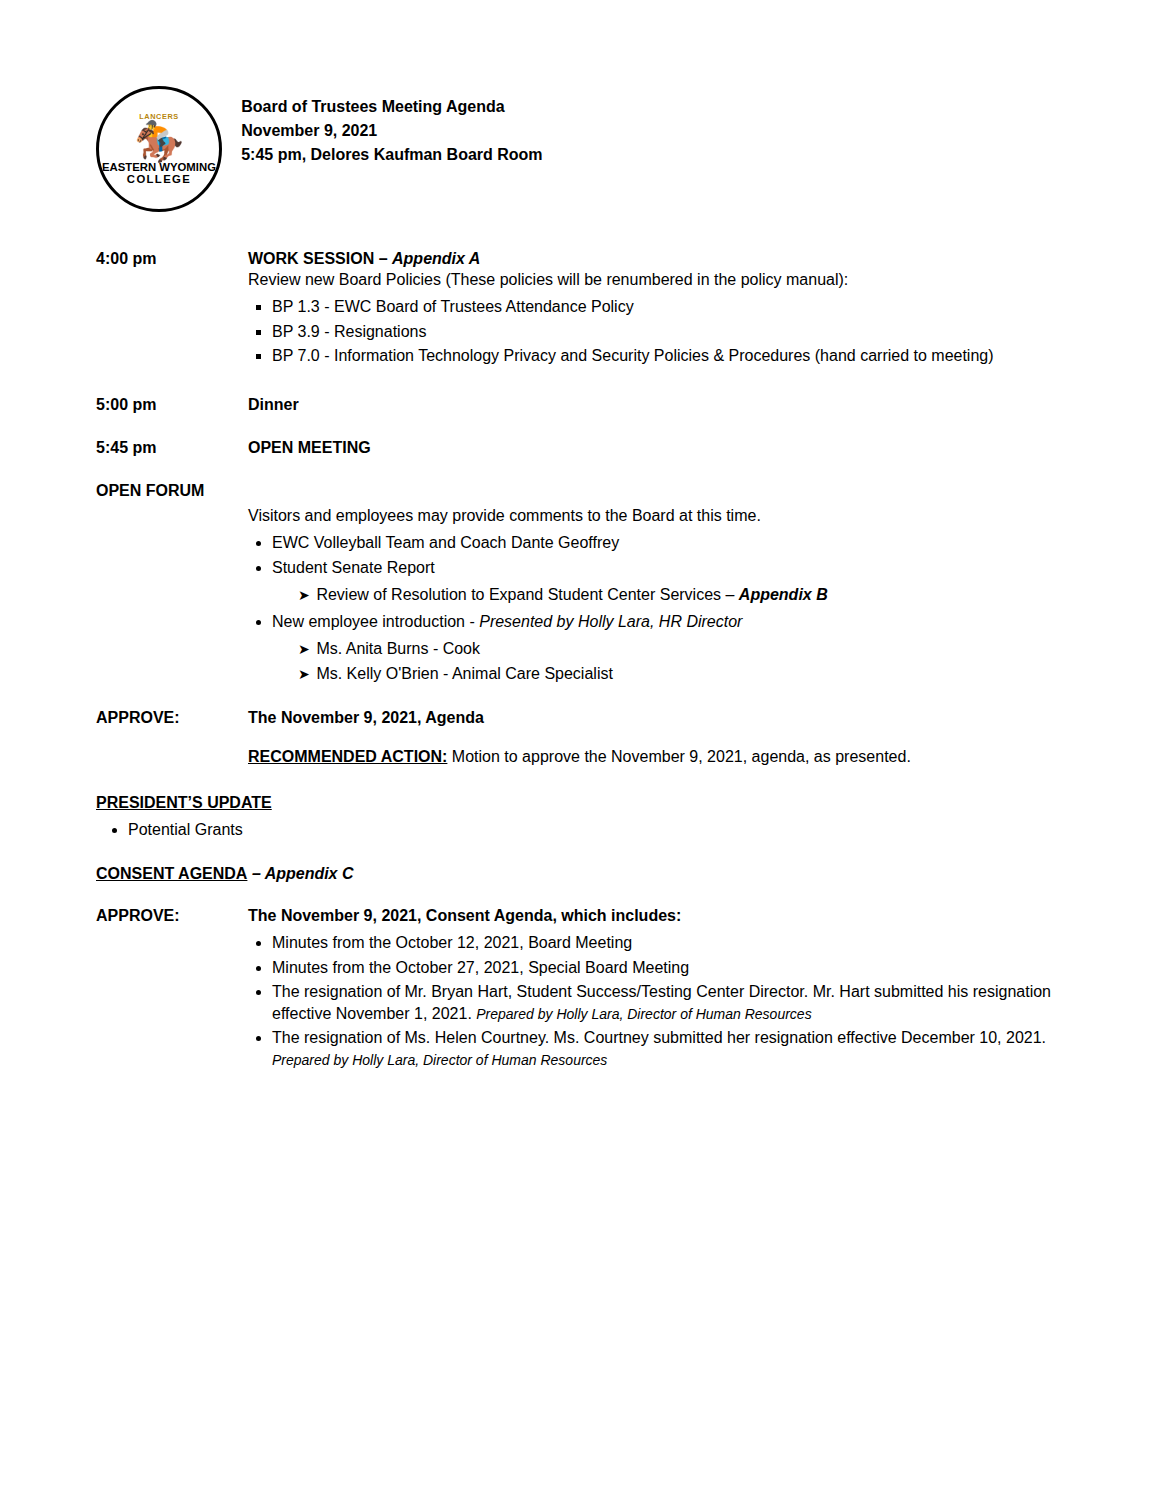LANCERS
🏇
EASTERN WYOMING
COLLEGE
Board of Trustees Meeting Agenda
November 9, 2021
5:45 pm, Delores Kaufman Board Room
4:00 pm
WORK SESSION – Appendix A
Review new Board Policies (These policies will be renumbered in the policy manual):
BP 1.3 - EWC Board of Trustees Attendance Policy
BP 3.9 - Resignations
BP 7.0 - Information Technology Privacy and Security Policies & Procedures (hand carried to meeting)
5:00 pm
Dinner
5:45 pm
OPEN MEETING
OPEN FORUM
Visitors and employees may provide comments to the Board at this time.
EWC Volleyball Team and Coach Dante Geoffrey
Student Senate Report
Review of Resolution to Expand Student Center Services – Appendix B
New employee introduction - Presented by Holly Lara, HR Director
Ms. Anita Burns - Cook
Ms. Kelly O'Brien - Animal Care Specialist
APPROVE:
The November 9, 2021, Agenda
RECOMMENDED ACTION: Motion to approve the November 9, 2021, agenda, as presented.
PRESIDENT’S UPDATE
Potential Grants
CONSENT AGENDA – Appendix C
APPROVE:
The November 9, 2021, Consent Agenda, which includes:
Minutes from the October 12, 2021, Board Meeting
Minutes from the October 27, 2021, Special Board Meeting
The resignation of Mr. Bryan Hart, Student Success/Testing Center Director. Mr. Hart submitted his resignation effective November 1, 2021. Prepared by Holly Lara, Director of Human Resources
The resignation of Ms. Helen Courtney. Ms. Courtney submitted her resignation effective December 10, 2021. Prepared by Holly Lara, Director of Human Resources